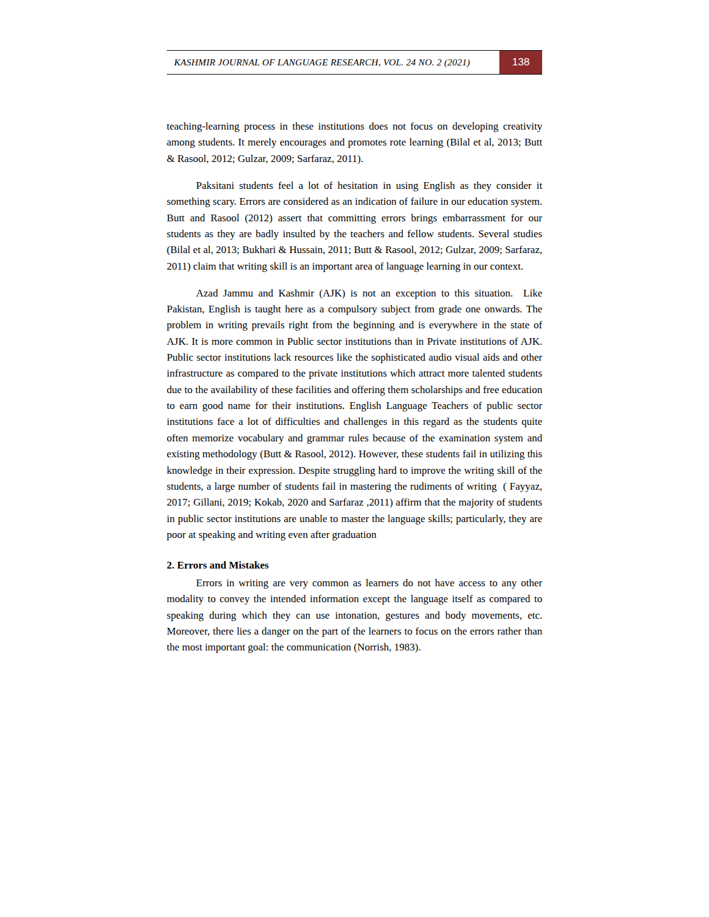KASHMIR JOURNAL OF LANGUAGE RESEARCH, VOL. 24 NO. 2 (2021)
138
teaching-learning process in these institutions does not focus on developing creativity among students. It merely encourages and promotes rote learning (Bilal et al, 2013; Butt & Rasool, 2012; Gulzar, 2009; Sarfaraz, 2011).
Paksitani students feel a lot of hesitation in using English as they consider it something scary. Errors are considered as an indication of failure in our education system. Butt and Rasool (2012) assert that committing errors brings embarrassment for our students as they are badly insulted by the teachers and fellow students. Several studies (Bilal et al, 2013; Bukhari & Hussain, 2011; Butt & Rasool, 2012; Gulzar, 2009; Sarfaraz, 2011) claim that writing skill is an important area of language learning in our context.
Azad Jammu and Kashmir (AJK) is not an exception to this situation. Like Pakistan, English is taught here as a compulsory subject from grade one onwards. The problem in writing prevails right from the beginning and is everywhere in the state of AJK. It is more common in Public sector institutions than in Private institutions of AJK. Public sector institutions lack resources like the sophisticated audio visual aids and other infrastructure as compared to the private institutions which attract more talented students due to the availability of these facilities and offering them scholarships and free education to earn good name for their institutions. English Language Teachers of public sector institutions face a lot of difficulties and challenges in this regard as the students quite often memorize vocabulary and grammar rules because of the examination system and existing methodology (Butt & Rasool, 2012). However, these students fail in utilizing this knowledge in their expression. Despite struggling hard to improve the writing skill of the students, a large number of students fail in mastering the rudiments of writing ( Fayyaz, 2017; Gillani, 2019; Kokab, 2020 and Sarfaraz ,2011) affirm that the majority of students in public sector institutions are unable to master the language skills; particularly, they are poor at speaking and writing even after graduation
2. Errors and Mistakes
Errors in writing are very common as learners do not have access to any other modality to convey the intended information except the language itself as compared to speaking during which they can use intonation, gestures and body movements, etc. Moreover, there lies a danger on the part of the learners to focus on the errors rather than the most important goal: the communication (Norrish, 1983).